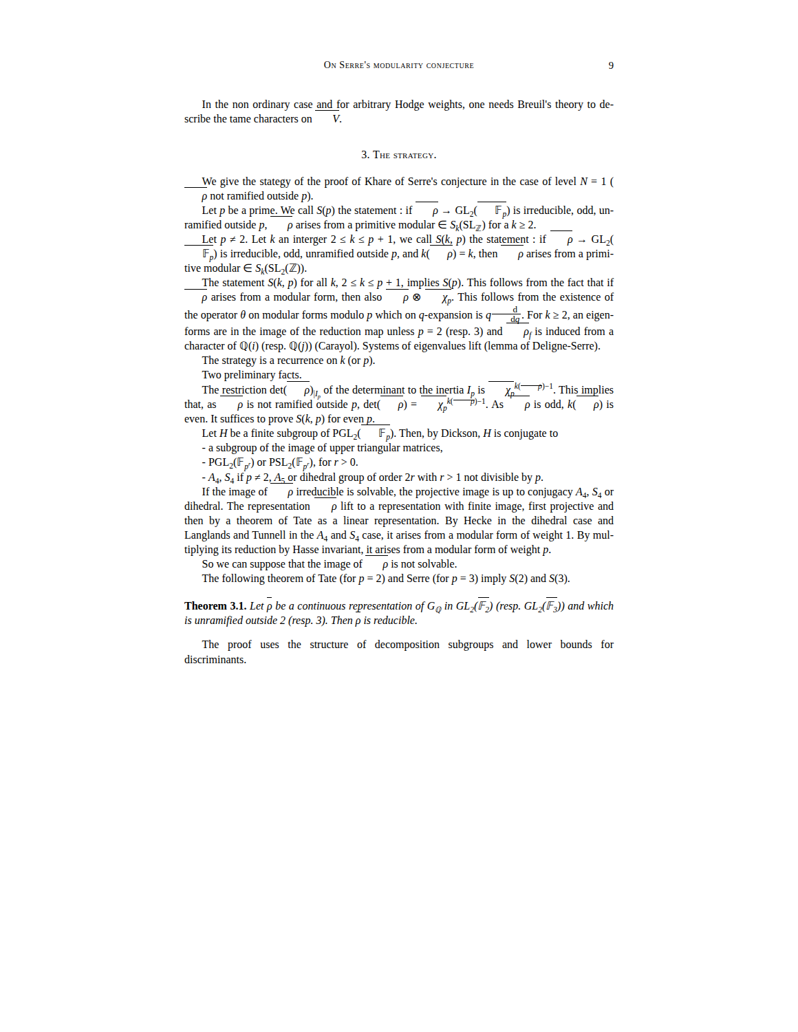On Serre's modularity conjecture 9
In the non ordinary case and for arbitrary Hodge weights, one needs Breuil's theory to describe the tame characters on V.
3. The strategy.
We give the stategy of the proof of Khare of Serre's conjecture in the case of level N = 1 (ρ not ramified outside p).
Let p be a prime. We call S(p) the statement : if ρ → GL2(𝔽p) is irreducible, odd, unramified outside p, ρ arises from a primitive modular ∈ Sk(SLℤ) for a k ≥ 2.
Let p ≠ 2. Let k an interger 2 ≤ k ≤ p + 1, we call S(k, p) the statement : if ρ → GL2(𝔽p) is irreducible, odd, unramified outside p, and k(ρ) = k, then ρ arises from a primitive modular ∈ Sk(SL2(ℤ)).
The statement S(k, p) for all k, 2 ≤ k ≤ p + 1, implies S(p). This follows from the fact that if ρ arises from a modular form, then also ρ ⊗ χp. This follows from the existence of the operator θ on modular forms modulo p which on q-expansion is qddq. For k ≥ 2, an eigenforms are in the image of the reduction map unless p = 2 (resp. 3) and ρf is induced from a character of ℚ(i) (resp. ℚ(j)) (Carayol). Systems of eigenvalues lift (lemma of Deligne-Serre).
The strategy is a recurrence on k (or p).
Two preliminary facts.
The restriction det(ρ)|Ip of the determinant to the inertia Ip is χpk(ρ)−1. This implies that, as ρ is not ramified outside p, det(ρ) = χpk(ρ)−1. As ρ is odd, k(ρ) is even. It suffices to prove S(k, p) for even p.
Let H be a finite subgroup of PGL2(𝔽p). Then, by Dickson, H is conjugate to
- a subgroup of the image of upper triangular matrices,
- PGL2(𝔽pr) or PSL2(𝔽pr), for r > 0.
- A4, S4 if p ≠ 2, A5 or dihedral group of order 2r with r > 1 not divisible by p.
If the image of ρ irreducible is solvable, the projective image is up to conjugacy A4, S4 or dihedral. The representation ρ lift to a representation with finite image, first projective and then by a theorem of Tate as a linear representation. By Hecke in the dihedral case and Langlands and Tunnell in the A4 and S4 case, it arises from a modular form of weight 1. By multiplying its reduction by Hasse invariant, it arises from a modular form of weight p.
So we can suppose that the image of ρ is not solvable.
The following theorem of Tate (for p = 2) and Serre (for p = 3) imply S(2) and S(3).
Theorem 3.1. Let ρ be a continuous representation of Gℚ in GL2(𝔽2) (resp. GL2(𝔽3)) and which is unramified outside 2 (resp. 3). Then ρ is reducible.
The proof uses the structure of decomposition subgroups and lower bounds for discriminants.